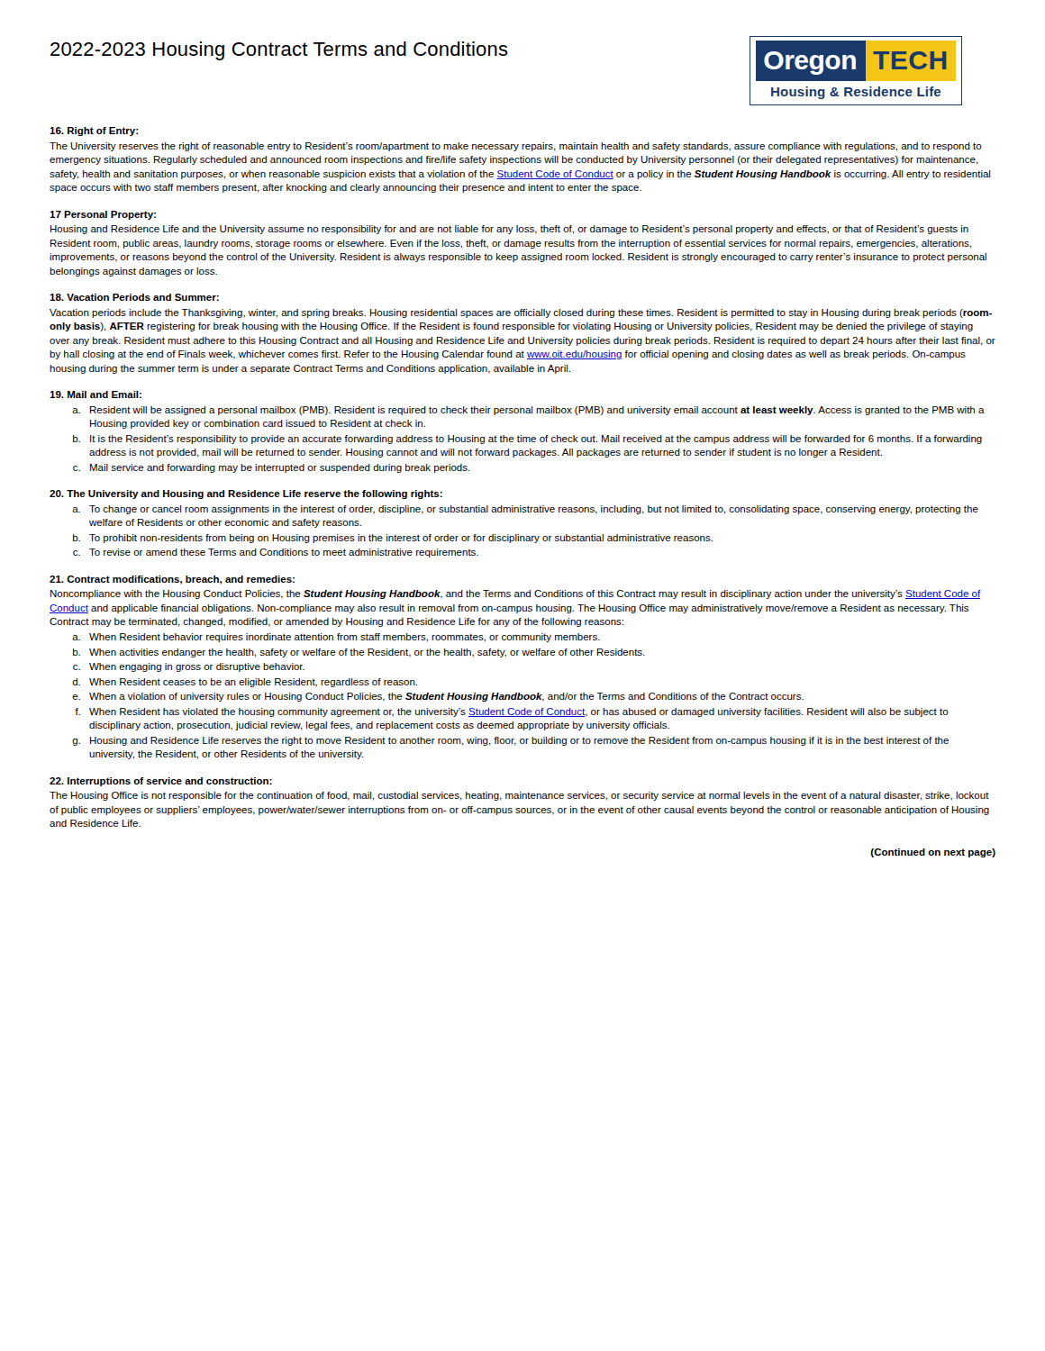2022-2023 Housing Contract Terms and Conditions
Oregon TECH
Housing & Residence Life
16. Right of Entry:
The University reserves the right of reasonable entry to Resident’s room/apartment to make necessary repairs, maintain health and safety standards, assure compliance with regulations, and to respond to emergency situations. Regularly scheduled and announced room inspections and fire/life safety inspections will be conducted by University personnel (or their delegated representatives) for maintenance, safety, health and sanitation purposes, or when reasonable suspicion exists that a violation of the Student Code of Conduct or a policy in the Student Housing Handbook is occurring. All entry to residential space occurs with two staff members present, after knocking and clearly announcing their presence and intent to enter the space.
17 Personal Property:
Housing and Residence Life and the University assume no responsibility for and are not liable for any loss, theft of, or damage to Resident’s personal property and effects, or that of Resident’s guests in Resident room, public areas, laundry rooms, storage rooms or elsewhere. Even if the loss, theft, or damage results from the interruption of essential services for normal repairs, emergencies, alterations, improvements, or reasons beyond the control of the University. Resident is always responsible to keep assigned room locked. Resident is strongly encouraged to carry renter’s insurance to protect personal belongings against damages or loss.
18. Vacation Periods and Summer:
Vacation periods include the Thanksgiving, winter, and spring breaks. Housing residential spaces are officially closed during these times. Resident is permitted to stay in Housing during break periods (room-only basis), AFTER registering for break housing with the Housing Office. If the Resident is found responsible for violating Housing or University policies, Resident may be denied the privilege of staying over any break. Resident must adhere to this Housing Contract and all Housing and Residence Life and University policies during break periods. Resident is required to depart 24 hours after their last final, or by hall closing at the end of Finals week, whichever comes first. Refer to the Housing Calendar found at www.oit.edu/housing for official opening and closing dates as well as break periods. On-campus housing during the summer term is under a separate Contract Terms and Conditions application, available in April.
19. Mail and Email:
Resident will be assigned a personal mailbox (PMB). Resident is required to check their personal mailbox (PMB) and university email account at least weekly. Access is granted to the PMB with a Housing provided key or combination card issued to Resident at check in.
It is the Resident’s responsibility to provide an accurate forwarding address to Housing at the time of check out. Mail received at the campus address will be forwarded for 6 months. If a forwarding address is not provided, mail will be returned to sender. Housing cannot and will not forward packages. All packages are returned to sender if student is no longer a Resident.
Mail service and forwarding may be interrupted or suspended during break periods.
20. The University and Housing and Residence Life reserve the following rights:
To change or cancel room assignments in the interest of order, discipline, or substantial administrative reasons, including, but not limited to, consolidating space, conserving energy, protecting the welfare of Residents or other economic and safety reasons.
To prohibit non-residents from being on Housing premises in the interest of order or for disciplinary or substantial administrative reasons.
To revise or amend these Terms and Conditions to meet administrative requirements.
21. Contract modifications, breach, and remedies:
Noncompliance with the Housing Conduct Policies, the Student Housing Handbook, and the Terms and Conditions of this Contract may result in disciplinary action under the university’s Student Code of Conduct and applicable financial obligations. Non-compliance may also result in removal from on-campus housing. The Housing Office may administratively move/remove a Resident as necessary. This Contract may be terminated, changed, modified, or amended by Housing and Residence Life for any of the following reasons:
When Resident behavior requires inordinate attention from staff members, roommates, or community members.
When activities endanger the health, safety or welfare of the Resident, or the health, safety, or welfare of other Residents.
When engaging in gross or disruptive behavior.
When Resident ceases to be an eligible Resident, regardless of reason.
When a violation of university rules or Housing Conduct Policies, the Student Housing Handbook, and/or the Terms and Conditions of the Contract occurs.
When Resident has violated the housing community agreement or, the university’s Student Code of Conduct, or has abused or damaged university facilities. Resident will also be subject to disciplinary action, prosecution, judicial review, legal fees, and replacement costs as deemed appropriate by university officials.
Housing and Residence Life reserves the right to move Resident to another room, wing, floor, or building or to remove the Resident from on-campus housing if it is in the best interest of the university, the Resident, or other Residents of the university.
22. Interruptions of service and construction:
The Housing Office is not responsible for the continuation of food, mail, custodial services, heating, maintenance services, or security service at normal levels in the event of a natural disaster, strike, lockout of public employees or suppliers’ employees, power/water/sewer interruptions from on- or off-campus sources, or in the event of other causal events beyond the control or reasonable anticipation of Housing and Residence Life.
(Continued on next page)